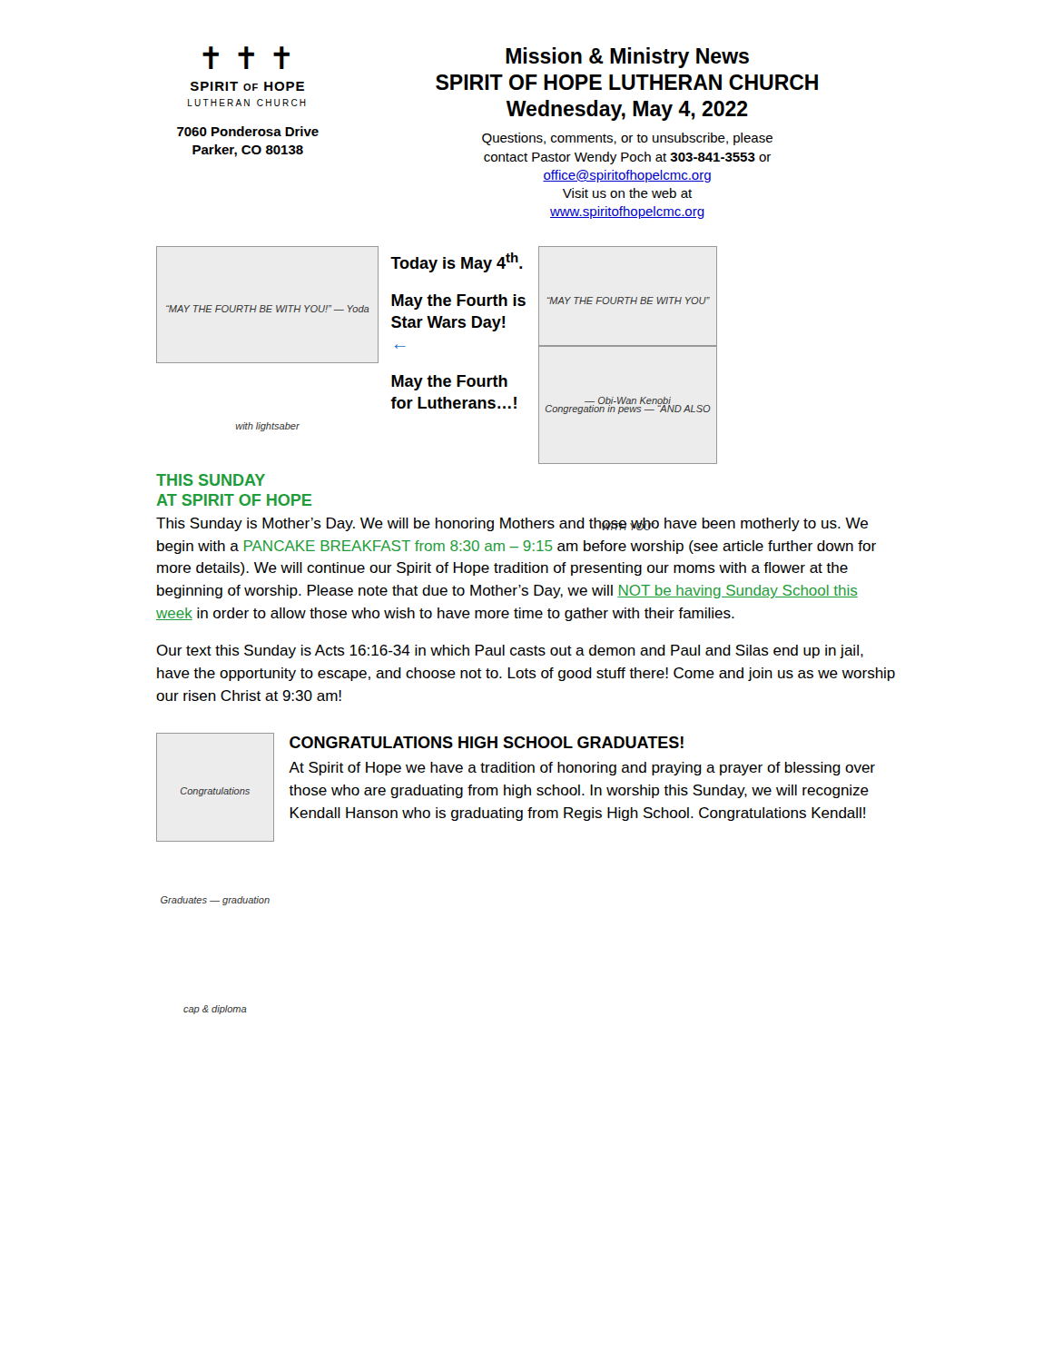✝ ✝ ✝
SPIRIT OF HOPE
LUTHERAN CHURCH
7060 Ponderosa Drive
Parker, CO 80138
Mission & Ministry News
SPIRIT OF HOPE LUTHERAN CHURCH
Wednesday, May 4, 2022
Questions, comments, or to unsubscribe, please
contact Pastor Wendy Poch at 303-841-3553 or
office@spiritofhopelcmc.org
Visit us on the web at
www.spiritofhopelcmc.org
“MAY THE FOURTH BE WITH YOU!” — Yoda with lightsaber
Today is May 4th.
May the Fourth is
Star Wars Day!
←
May the Fourth
for Lutherans…!
“MAY THE FOURTH BE WITH YOU” — Obi-Wan Kenobi
Congregation in pews — “AND ALSO WITH YOU”
THIS SUNDAY
AT SPIRIT OF HOPE
This Sunday is Mother’s Day. We will be honoring Mothers and those who have been motherly to us. We begin with a PANCAKE BREAKFAST from 8:30 am – 9:15 am before worship (see article further down for more details). We will continue our Spirit of Hope tradition of presenting our moms with a flower at the beginning of worship. Please note that due to Mother’s Day, we will NOT be having Sunday School this week in order to allow those who wish to have more time to gather with their families.
Our text this Sunday is Acts 16:16-34 in which Paul casts out a demon and Paul and Silas end up in jail, have the opportunity to escape, and choose not to. Lots of good stuff there! Come and join us as we worship our risen Christ at 9:30 am!
Congratulations Graduates — graduation cap & diploma
CONGRATULATIONS HIGH SCHOOL GRADUATES!
At Spirit of Hope we have a tradition of honoring and praying a prayer of blessing over those who are graduating from high school. In worship this Sunday, we will recognize Kendall Hanson who is graduating from Regis High School. Congratulations Kendall!